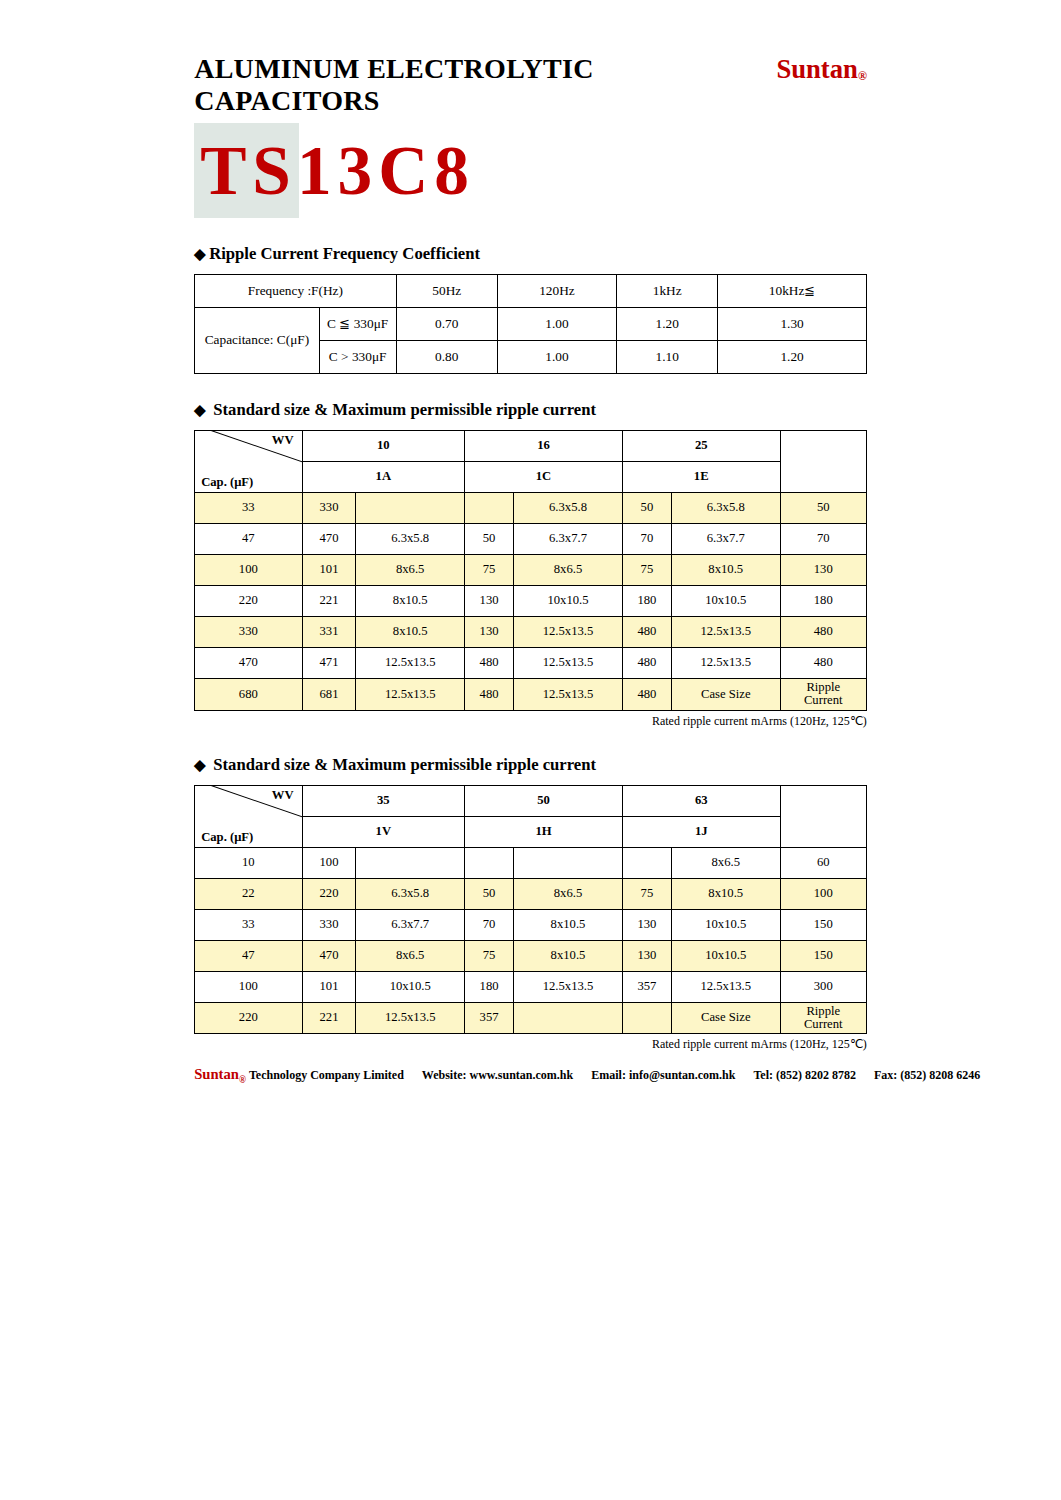ALUMINUM ELECTROLYTIC CAPACITORS
Suntan®
TS13C8
◆Ripple Current Frequency Coefficient
| Frequency :F(Hz) | 50Hz | 120Hz | 1kHz | 10kHz≦ |
| Capacitance: C(μF) | C ≦ 330μF | 0.70 | 1.00 | 1.20 | 1.30 |
| C > 330μF | 0.80 | 1.00 | 1.10 | 1.20 |
◆ Standard size & Maximum permissible ripple current
| WV Cap. (μF) | 10 | 16 | 25 |
| 1A | 1C | 1E |
| 33 | 330 | | | 6.3x5.8 | 50 | 6.3x5.8 | 50 |
| 47 | 470 | 6.3x5.8 | 50 | 6.3x7.7 | 70 | 6.3x7.7 | 70 |
| 100 | 101 | 8x6.5 | 75 | 8x6.5 | 75 | 8x10.5 | 130 |
| 220 | 221 | 8x10.5 | 130 | 10x10.5 | 180 | 10x10.5 | 180 |
| 330 | 331 | 8x10.5 | 130 | 12.5x13.5 | 480 | 12.5x13.5 | 480 |
| 470 | 471 | 12.5x13.5 | 480 | 12.5x13.5 | 480 | 12.5x13.5 | 480 |
| 680 | 681 | 12.5x13.5 | 480 | 12.5x13.5 | 480 | Case Size | Ripple Current |
Rated ripple current mArms (120Hz, 125℃)
◆ Standard size & Maximum permissible ripple current
| WV Cap. (μF) | 35 | 50 | 63 |
| 1V | 1H | 1J |
| 10 | 100 | | | | | 8x6.5 | 60 |
| 22 | 220 | 6.3x5.8 | 50 | 8x6.5 | 75 | 8x10.5 | 100 |
| 33 | 330 | 6.3x7.7 | 70 | 8x10.5 | 130 | 10x10.5 | 150 |
| 47 | 470 | 8x6.5 | 75 | 8x10.5 | 130 | 10x10.5 | 150 |
| 100 | 101 | 10x10.5 | 180 | 12.5x13.5 | 357 | 12.5x13.5 | 300 |
| 220 | 221 | 12.5x13.5 | 357 | | | Case Size | Ripple Current |
Rated ripple current mArms (120Hz, 125℃)
Suntan® Technology Company Limited Website: www.suntan.com.hk Email: info@suntan.com.hk Tel: (852) 8202 8782 Fax: (852) 8208 6246